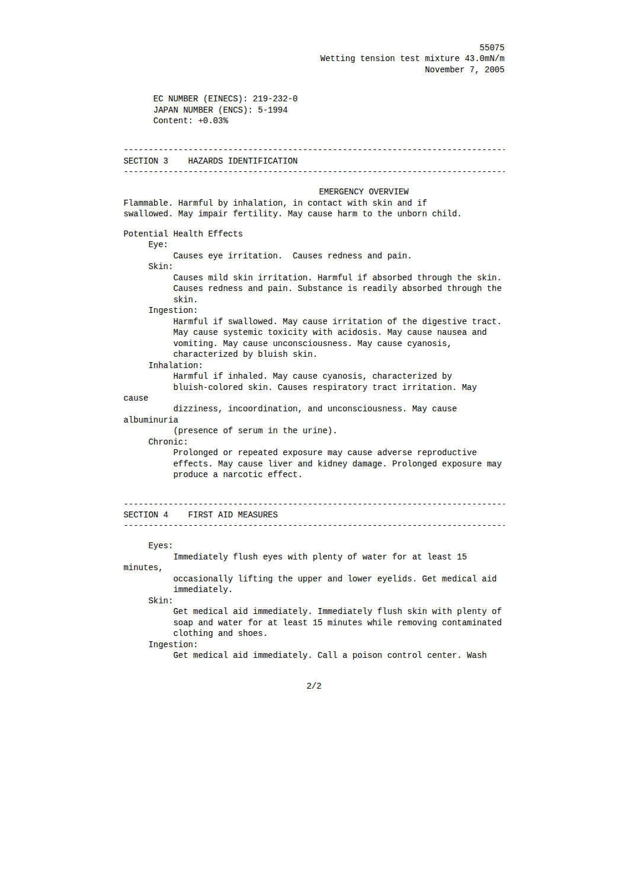55075 Wetting tension test mixture 43.0mN/m November 7, 2005
EC NUMBER (EINECS): 219-232-0
JAPAN NUMBER (ENCS): 5-1994
Content: +0.03%
------------------------------------------------------------------------------
SECTION 3 HAZARDS IDENTIFICATION
------------------------------------------------------------------------------
                    EMERGENCY OVERVIEW
Flammable. Harmful by inhalation, in contact with skin and if
swallowed. May impair fertility. May cause harm to the unborn child.
Potential Health Effects
     Eye:
          Causes eye irritation.  Causes redness and pain.
     Skin:
          Causes mild skin irritation. Harmful if absorbed through the skin.
          Causes redness and pain. Substance is readily absorbed through the
          skin.
     Ingestion:
          Harmful if swallowed. May cause irritation of the digestive tract.
          May cause systemic toxicity with acidosis. May cause nausea and
          vomiting. May cause unconsciousness. May cause cyanosis,
          characterized by bluish skin.
     Inhalation:
          Harmful if inhaled. May cause cyanosis, characterized by
          bluish-colored skin. Causes respiratory tract irritation. May cause
          dizziness, incoordination, and unconsciousness. May cause albuminuria
          (presence of serum in the urine).
     Chronic:
          Prolonged or repeated exposure may cause adverse reproductive
          effects. May cause liver and kidney damage. Prolonged exposure may
          produce a narcotic effect.
------------------------------------------------------------------------------
SECTION 4 FIRST AID MEASURES
------------------------------------------------------------------------------
     Eyes:
          Immediately flush eyes with plenty of water for at least 15 minutes,
          occasionally lifting the upper and lower eyelids. Get medical aid
          immediately.
     Skin:
          Get medical aid immediately. Immediately flush skin with plenty of
          soap and water for at least 15 minutes while removing contaminated
          clothing and shoes.
     Ingestion:
          Get medical aid immediately. Call a poison control center. Wash
2/2